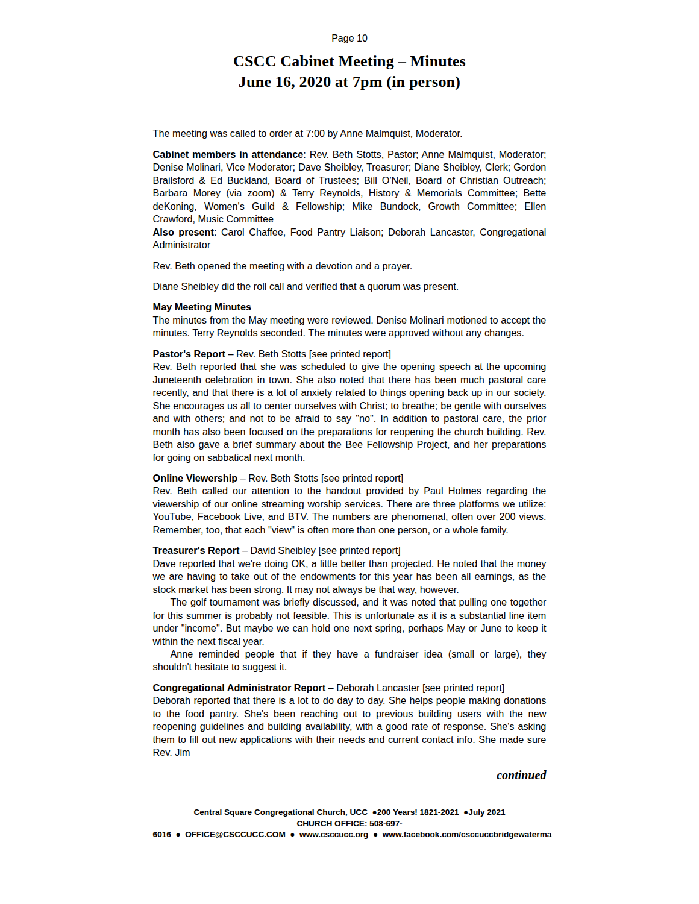Page 10
CSCC Cabinet Meeting – Minutes
June 16, 2020 at 7pm (in person)
The meeting was called to order at 7:00 by Anne Malmquist, Moderator.
Cabinet members in attendance: Rev. Beth Stotts, Pastor; Anne Malmquist, Moderator; Denise Molinari, Vice Moderator; Dave Sheibley, Treasurer; Diane Sheibley, Clerk; Gordon Brailsford & Ed Buckland, Board of Trustees; Bill O'Neil, Board of Christian Outreach; Barbara Morey (via zoom) & Terry Reynolds, History & Memorials Committee; Bette deKoning, Women's Guild & Fellowship; Mike Bundock, Growth Committee; Ellen Crawford, Music Committee
Also present: Carol Chaffee, Food Pantry Liaison; Deborah Lancaster, Congregational Administrator
Rev. Beth opened the meeting with a devotion and a prayer.
Diane Sheibley did the roll call and verified that a quorum was present.
May Meeting Minutes
The minutes from the May meeting were reviewed. Denise Molinari motioned to accept the minutes. Terry Reynolds seconded. The minutes were approved without any changes.
Pastor's Report – Rev. Beth Stotts [see printed report]
Rev. Beth reported that she was scheduled to give the opening speech at the upcoming Juneteenth celebration in town. She also noted that there has been much pastoral care recently, and that there is a lot of anxiety related to things opening back up in our society. She encourages us all to center ourselves with Christ; to breathe; be gentle with ourselves and with others; and not to be afraid to say "no". In addition to pastoral care, the prior month has also been focused on the preparations for reopening the church building. Rev. Beth also gave a brief summary about the Bee Fellowship Project, and her preparations for going on sabbatical next month.
Online Viewership – Rev. Beth Stotts [see printed report]
Rev. Beth called our attention to the handout provided by Paul Holmes regarding the viewership of our online streaming worship services. There are three platforms we utilize: YouTube, Facebook Live, and BTV. The numbers are phenomenal, often over 200 views. Remember, too, that each "view" is often more than one person, or a whole family.
Treasurer's Report – David Sheibley [see printed report]
Dave reported that we're doing OK, a little better than projected. He noted that the money we are having to take out of the endowments for this year has been all earnings, as the stock market has been strong. It may not always be that way, however.
The golf tournament was briefly discussed, and it was noted that pulling one together for this summer is probably not feasible. This is unfortunate as it is a substantial line item under "income". But maybe we can hold one next spring, perhaps May or June to keep it within the next fiscal year.
Anne reminded people that if they have a fundraiser idea (small or large), they shouldn't hesitate to suggest it.
Congregational Administrator Report – Deborah Lancaster [see printed report]
Deborah reported that there is a lot to do day to day. She helps people making donations to the food pantry. She's been reaching out to previous building users with the new reopening guidelines and building availability, with a good rate of response. She's asking them to fill out new applications with their needs and current contact info. She made sure Rev. Jim
continued
Central Square Congregational Church, UCC ●200 Years! 1821-2021 ●July 2021
CHURCH OFFICE: 508-697-6016 ● OFFICE@CSCCUCC.COM ● www.csccucc.org ● www.facebook.com/csccuccbridgewaterma